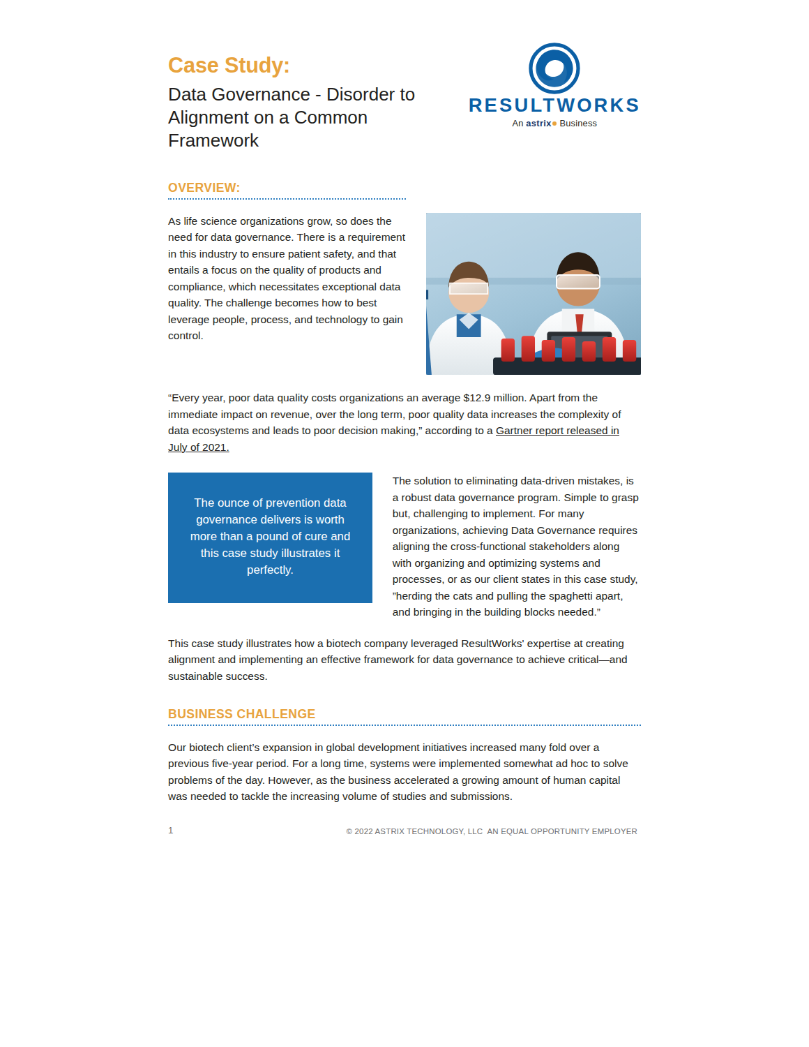Case Study:
Data Governance - Disorder to
Alignment on a Common Framework
RESULTWORKS
An astrix Business
OVERVIEW:
As life science organizations grow, so does the need for data governance. There is a requirement in this industry to ensure patient safety, and that entails a focus on the quality of products and compliance, which necessitates exceptional data quality. The challenge becomes how to best leverage people, process, and technology to gain control.
“Every year, poor data quality costs organizations an average $12.9 million. Apart from the immediate impact on revenue, over the long term, poor quality data increases the complexity of data ecosystems and leads to poor decision making,” according to a Gartner report released in July of 2021.
The ounce of prevention data governance delivers is worth more than a pound of cure and this case study illustrates it perfectly.
The solution to eliminating data-driven mistakes, is a robust data governance program. Simple to grasp but, challenging to implement. For many organizations, achieving Data Governance requires aligning the cross-functional stakeholders along with organizing and optimizing systems and processes, or as our client states in this case study, ”herding the cats and pulling the spaghetti apart, and bringing in the building blocks needed.”
This case study illustrates how a biotech company leveraged ResultWorks' expertise at creating alignment and implementing an effective framework for data governance to achieve critical—and sustainable success.
BUSINESS CHALLENGE
Our biotech client’s expansion in global development initiatives increased many fold over a previous five-year period. For a long time, systems were implemented somewhat ad hoc to solve problems of the day. However, as the business accelerated a growing amount of human capital was needed to tackle the increasing volume of studies and submissions.
1
© 2022 ASTRIX TECHNOLOGY, LLC AN EQUAL OPPORTUNITY EMPLOYER